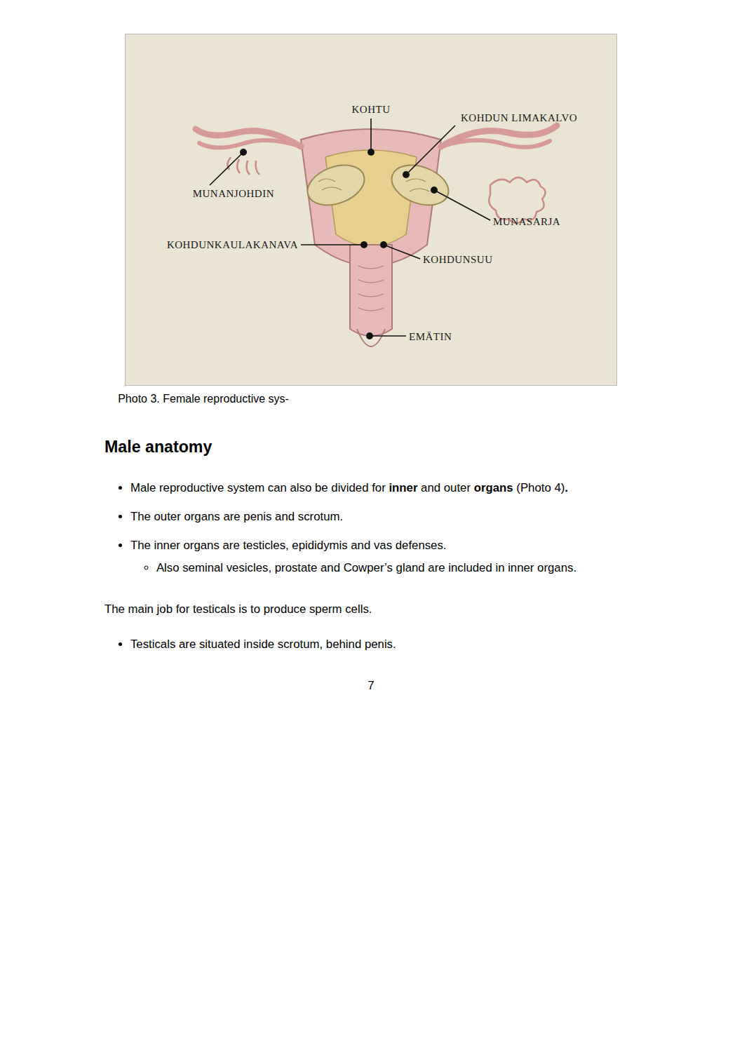KOHTU KOHDUN LIMAKALVO MUNANJOHDIN MUNASARJA KOHDUNKAULAKANAVA KOHDUNSUU EMÄTIN
Photo 3. Female reproductive sys-
Male anatomy
Male reproductive system can also be divided for inner and outer organs (Photo 4).
The outer organs are penis and scrotum.
The inner organs are testicles, epididymis and vas defenses.
Also seminal vesicles, prostate and Cowper’s gland are included in inner organs.
The main job for testicals is to produce sperm cells.
Testicals are situated inside scrotum, behind penis.
7